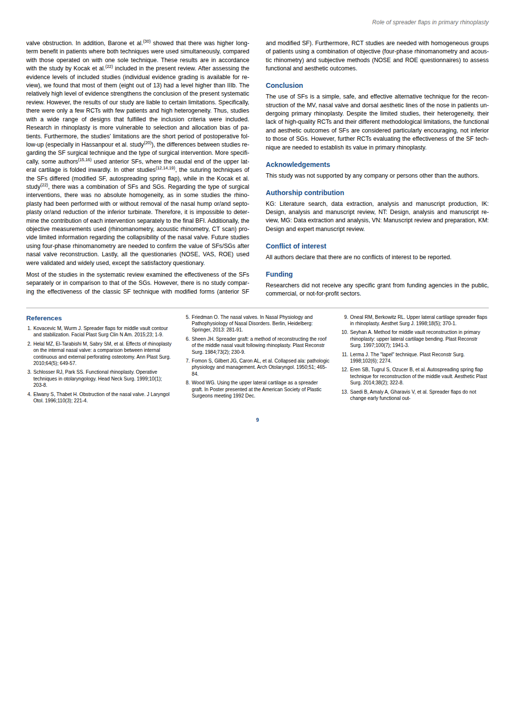Role of spreader flaps in primary rhinoplasty
valve obstruction. In addition, Barone et al.(30) showed that there was higher long-term benefit in patients where both techniques were used simultaneously, compared with those operated on with one sole technique. These results are in accordance with the study by Kocak et al.(22) included in the present review. After assessing the evidence levels of included studies (individual evidence grading is available for review), we found that most of them (eight out of 13) had a level higher than IIIb. The relatively high level of evidence strengthens the conclusion of the present systematic review. However, the results of our study are liable to certain limitations. Specifically, there were only a few RCTs with few patients and high heterogeneity. Thus, studies with a wide range of designs that fulfilled the inclusion criteria were included. Research in rhinoplasty is more vulnerable to selection and allocation bias of patients. Furthermore, the studies' limitations are the short period of postoperative follow-up (especially in Hassanpour et al. study(20)), the differences between studies regarding the SF surgical technique and the type of surgical intervention. More specifically, some authors(15,16) used anterior SFs, where the caudal end of the upper lateral cartilage is folded inwardly. In other studies(12,14,19), the suturing techniques of the SFs differed (modified SF, autospreading spring flap), while in the Kocak et al. study(22), there was a combination of SFs and SGs. Regarding the type of surgical interventions, there was no absolute homogeneity, as in some studies the rhinoplasty had been performed with or without removal of the nasal hump or/and septoplasty or/and reduction of the inferior turbinate. Therefore, it is impossible to determine the contribution of each intervention separately to the final BFI. Additionally, the objective measurements used (rhinomanometry, acoustic rhinometry, CT scan) provide limited information regarding the collapsibility of the nasal valve. Future studies using four-phase rhinomanometry are needed to confirm the value of SFs/SGs after nasal valve reconstruction. Lastly, all the questionaries (NOSE, VAS, ROE) used were validated and widely used, except the satisfactory questionary.
Most of the studies in the systematic review examined the effectiveness of the SFs separately or in comparison to that of the SGs. However, there is no study comparing the effectiveness of the classic SF technique with modified forms (anterior SF and modified SF). Furthermore, RCT studies are needed with homogeneous groups of patients using a combination of objective (four-phase rhinomanometry and acoustic rhinometry) and subjective methods (NOSE and ROE questionnaires) to assess functional and aesthetic outcomes.
Conclusion
The use of SFs is a simple, safe, and effective alternative technique for the reconstruction of the MV, nasal valve and dorsal aesthetic lines of the nose in patients undergoing primary rhinoplasty. Despite the limited studies, their heterogeneity, their lack of high-quality RCTs and their different methodological limitations, the functional and aesthetic outcomes of SFs are considered particularly encouraging, not inferior to those of SGs. However, further RCTs evaluating the effectiveness of the SF technique are needed to establish its value in primary rhinoplasty.
Acknowledgements
This study was not supported by any company or persons other than the authors.
Authorship contribution
KG: Literature search, data extraction, analysis and manuscript production, IK: Design, analysis and manuscript review, NT: Design, analysis and manuscript review, MG: Data extraction and analysis, VN: Manuscript review and preparation, KM: Design and expert manuscript review.
Conflict of interest
All authors declare that there are no conflicts of interest to be reported.
Funding
Researchers did not receive any specific grant from funding agencies in the public, commercial, or not-for-profit sectors.
References
Kovacevic M, Wurm J. Spreader flaps for middle vault contour and stabilization. Facial Plast Surg Clin N Am. 2015;23; 1-9.
Helal MZ, El-Tarabishi M, Sabry SM, et al. Effects of rhinoplasty on the internal nasal valve: a comparison between internal continuous and external perforating osteotomy. Ann Plast Surg. 2010;64(5); 649-57.
Schlosser RJ, Park SS. Functional rhinoplasty. Operative techniques in otolaryngology. Head Neck Surg. 1999;10(1); 203-8.
Elwany S, Thabet H. Obstruction of the nasal valve. J Laryngol Otol. 1996;110(3); 221-4.
Friedman O. The nasal valves. In Nasal Physiology and Pathophysiology of Nasal Disorders. Berlin, Heidelberg: Springer, 2013: 281-91.
Sheen JH. Spreader graft: a method of reconstructing the roof of the middle nasal vault following rhinoplasty. Plast Reconstr Surg. 1984;73(2); 230-9.
Fomon S, Gilbert JG, Caron AL, et al. Collapsed ala: pathologic physiology and management. Arch Otolaryngol. 1950;51; 465-84.
Wood WG. Using the upper lateral cartilage as a spreader graft. In Poster presented at the American Society of Plastic Surgeons meeting 1992 Dec.
Oneal RM, Berkowitz RL. Upper lateral cartilage spreader flaps in rhinoplasty. Aesthet Surg J. 1998;18(5); 370-1.
Seyhan A. Method for middle vault reconstruction in primary rhinoplasty: upper lateral cartilage bending. Plast Reconstr Surg. 1997;100(7); 1941-3.
Lerma J. The "lapel" technique. Plast Reconstr Surg. 1998;102(6); 2274.
Eren SB, Tugrul S, Ozucer B, et al. Autospreading spring flap technique for reconstruction of the middle vault. Aesthetic Plast Surg. 2014;38(2); 322-8.
Saedi B, Amaly A, Gharavis V, et al. Spreader flaps do not change early functional out-
9